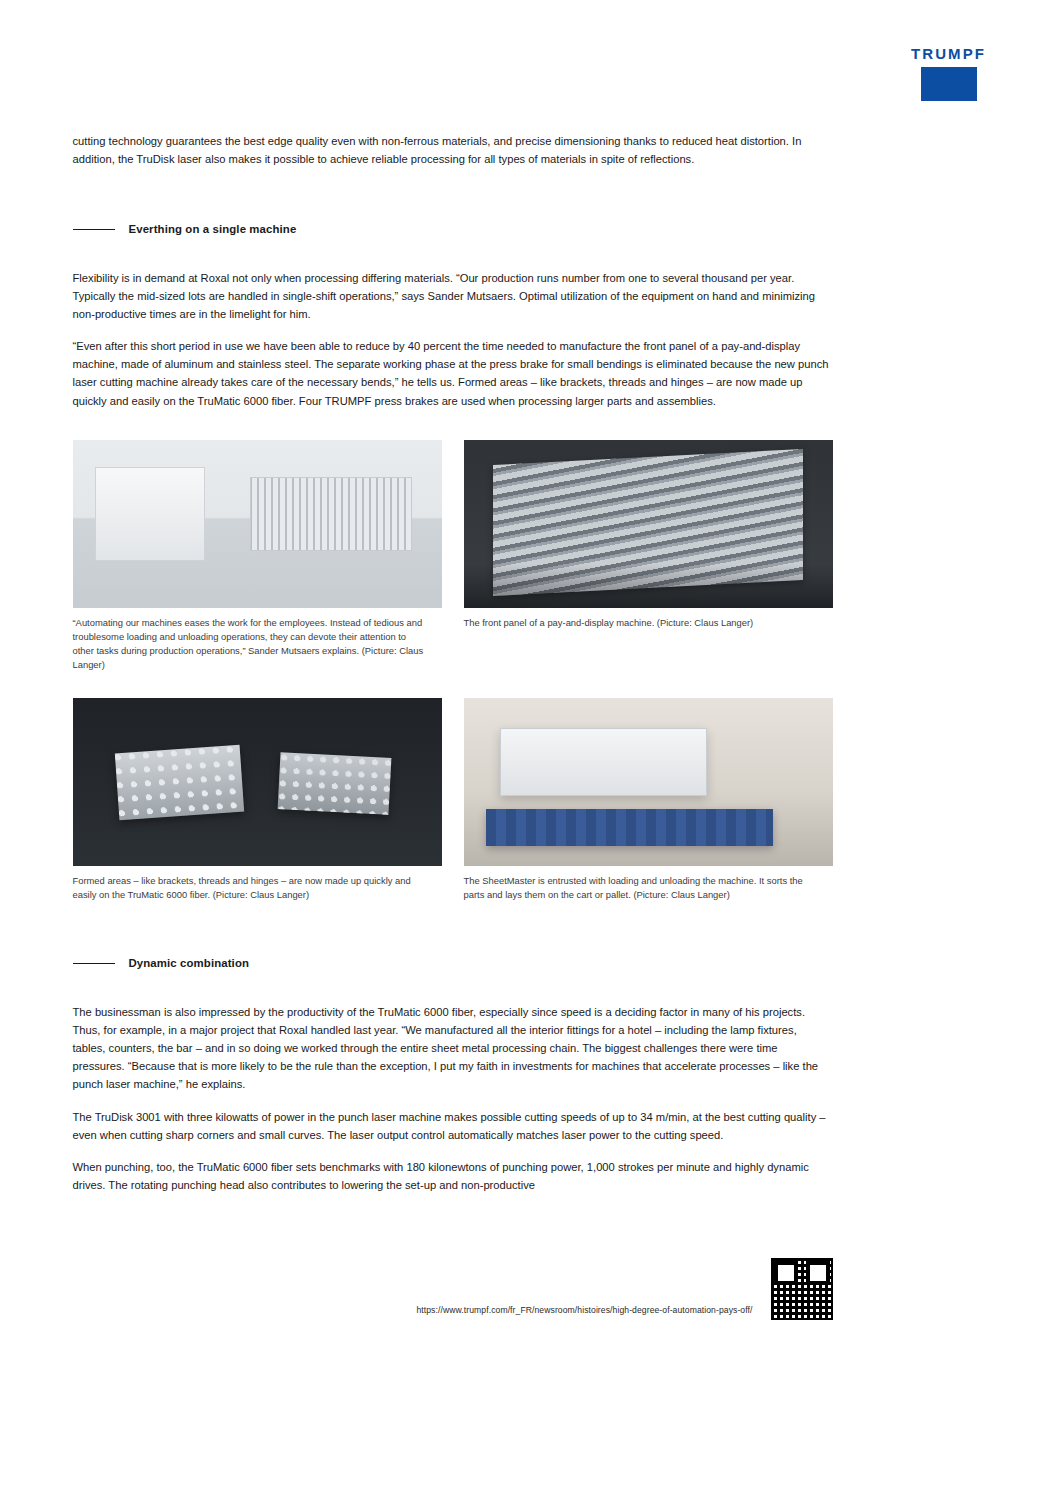TRUMPF
cutting technology guarantees the best edge quality even with non-ferrous materials, and precise dimensioning thanks to reduced heat distortion. In addition, the TruDisk laser also makes it possible to achieve reliable processing for all types of materials in spite of reflections.
Everthing on a single machine
Flexibility is in demand at Roxal not only when processing differing materials. “Our production runs number from one to several thousand per year. Typically the mid-sized lots are handled in single-shift operations,” says Sander Mutsaers. Optimal utilization of the equipment on hand and minimizing non-productive times are in the limelight for him.
“Even after this short period in use we have been able to reduce by 40 percent the time needed to manufacture the front panel of a pay-and-display machine, made of aluminum and stainless steel. The separate working phase at the press brake for small bendings is eliminated because the new punch laser cutting machine already takes care of the necessary bends,” he tells us. Formed areas – like brackets, threads and hinges – are now made up quickly and easily on the TruMatic 6000 fiber. Four TRUMPF press brakes are used when processing larger parts and assemblies.
“Automating our machines eases the work for the employees. Instead of tedious and troublesome loading and unloading operations, they can devote their attention to other tasks during production operations,” Sander Mutsaers explains. (Picture: Claus Langer)
The front panel of a pay-and-display machine. (Picture: Claus Langer)
Formed areas – like brackets, threads and hinges – are now made up quickly and easily on the TruMatic 6000 fiber. (Picture: Claus Langer)
The SheetMaster is entrusted with loading and unloading the machine. It sorts the parts and lays them on the cart or pallet. (Picture: Claus Langer)
Dynamic combination
The businessman is also impressed by the productivity of the TruMatic 6000 fiber, especially since speed is a deciding factor in many of his projects. Thus, for example, in a major project that Roxal handled last year. “We manufactured all the interior fittings for a hotel – including the lamp fixtures, tables, counters, the bar – and in so doing we worked through the entire sheet metal processing chain. The biggest challenges there were time pressures. “Because that is more likely to be the rule than the exception, I put my faith in investments for machines that accelerate processes – like the punch laser machine,” he explains.
The TruDisk 3001 with three kilowatts of power in the punch laser machine makes possible cutting speeds of up to 34 m/min, at the best cutting quality – even when cutting sharp corners and small curves. The laser output control automatically matches laser power to the cutting speed.
When punching, too, the TruMatic 6000 fiber sets benchmarks with 180 kilonewtons of punching power, 1,000 strokes per minute and highly dynamic drives. The rotating punching head also contributes to lowering the set-up and non-productive
https://www.trumpf.com/fr_FR/newsroom/histoires/high-degree-of-automation-pays-off/